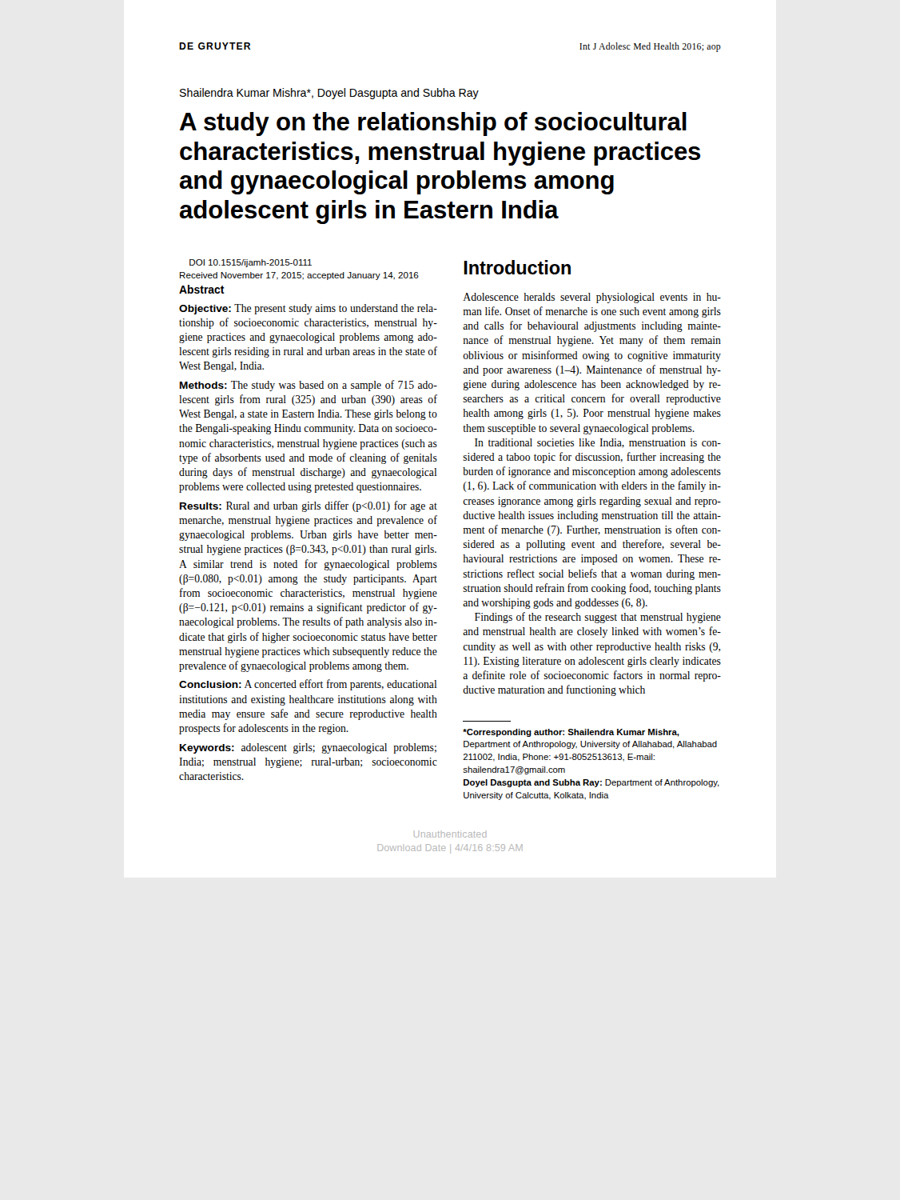DE GRUYTER Int J Adolesc Med Health 2016; aop
Shailendra Kumar Mishra*, Doyel Dasgupta and Subha Ray
A study on the relationship of sociocultural characteristics, menstrual hygiene practices and gynaecological problems among adolescent girls in Eastern India
DOI 10.1515/ijamh-2015-0111
Received November 17, 2015; accepted January 14, 2016
Abstract
Objective: The present study aims to understand the relationship of socioeconomic characteristics, menstrual hygiene practices and gynaecological problems among adolescent girls residing in rural and urban areas in the state of West Bengal, India.
Methods: The study was based on a sample of 715 adolescent girls from rural (325) and urban (390) areas of West Bengal, a state in Eastern India. These girls belong to the Bengali-speaking Hindu community. Data on socioeconomic characteristics, menstrual hygiene practices (such as type of absorbents used and mode of cleaning of genitals during days of menstrual discharge) and gynaecological problems were collected using pretested questionnaires.
Results: Rural and urban girls differ (p<0.01) for age at menarche, menstrual hygiene practices and prevalence of gynaecological problems. Urban girls have better menstrual hygiene practices (β=0.343, p<0.01) than rural girls. A similar trend is noted for gynaecological problems (β=0.080, p<0.01) among the study participants. Apart from socioeconomic characteristics, menstrual hygiene (β=−0.121, p<0.01) remains a significant predictor of gynaecological problems. The results of path analysis also indicate that girls of higher socioeconomic status have better menstrual hygiene practices which subsequently reduce the prevalence of gynaecological problems among them.
Conclusion: A concerted effort from parents, educational institutions and existing healthcare institutions along with media may ensure safe and secure reproductive health prospects for adolescents in the region.
Keywords: adolescent girls; gynaecological problems; India; menstrual hygiene; rural-urban; socioeconomic characteristics.
Introduction
Adolescence heralds several physiological events in human life. Onset of menarche is one such event among girls and calls for behavioural adjustments including maintenance of menstrual hygiene. Yet many of them remain oblivious or misinformed owing to cognitive immaturity and poor awareness (1–4). Maintenance of menstrual hygiene during adolescence has been acknowledged by researchers as a critical concern for overall reproductive health among girls (1, 5). Poor menstrual hygiene makes them susceptible to several gynaecological problems.
In traditional societies like India, menstruation is considered a taboo topic for discussion, further increasing the burden of ignorance and misconception among adolescents (1, 6). Lack of communication with elders in the family increases ignorance among girls regarding sexual and reproductive health issues including menstruation till the attainment of menarche (7). Further, menstruation is often considered as a polluting event and therefore, several behavioural restrictions are imposed on women. These restrictions reflect social beliefs that a woman during menstruation should refrain from cooking food, touching plants and worshiping gods and goddesses (6, 8).
Findings of the research suggest that menstrual hygiene and menstrual health are closely linked with women’s fecundity as well as with other reproductive health risks (9, 11). Existing literature on adolescent girls clearly indicates a definite role of socioeconomic factors in normal reproductive maturation and functioning which
*Corresponding author: Shailendra Kumar Mishra, Department of Anthropology, University of Allahabad, Allahabad 211002, India, Phone: +91-8052513613, E-mail: shailendra17@gmail.com
Doyel Dasgupta and Subha Ray: Department of Anthropology, University of Calcutta, Kolkata, India
Unauthenticated
Download Date | 4/4/16 8:59 AM